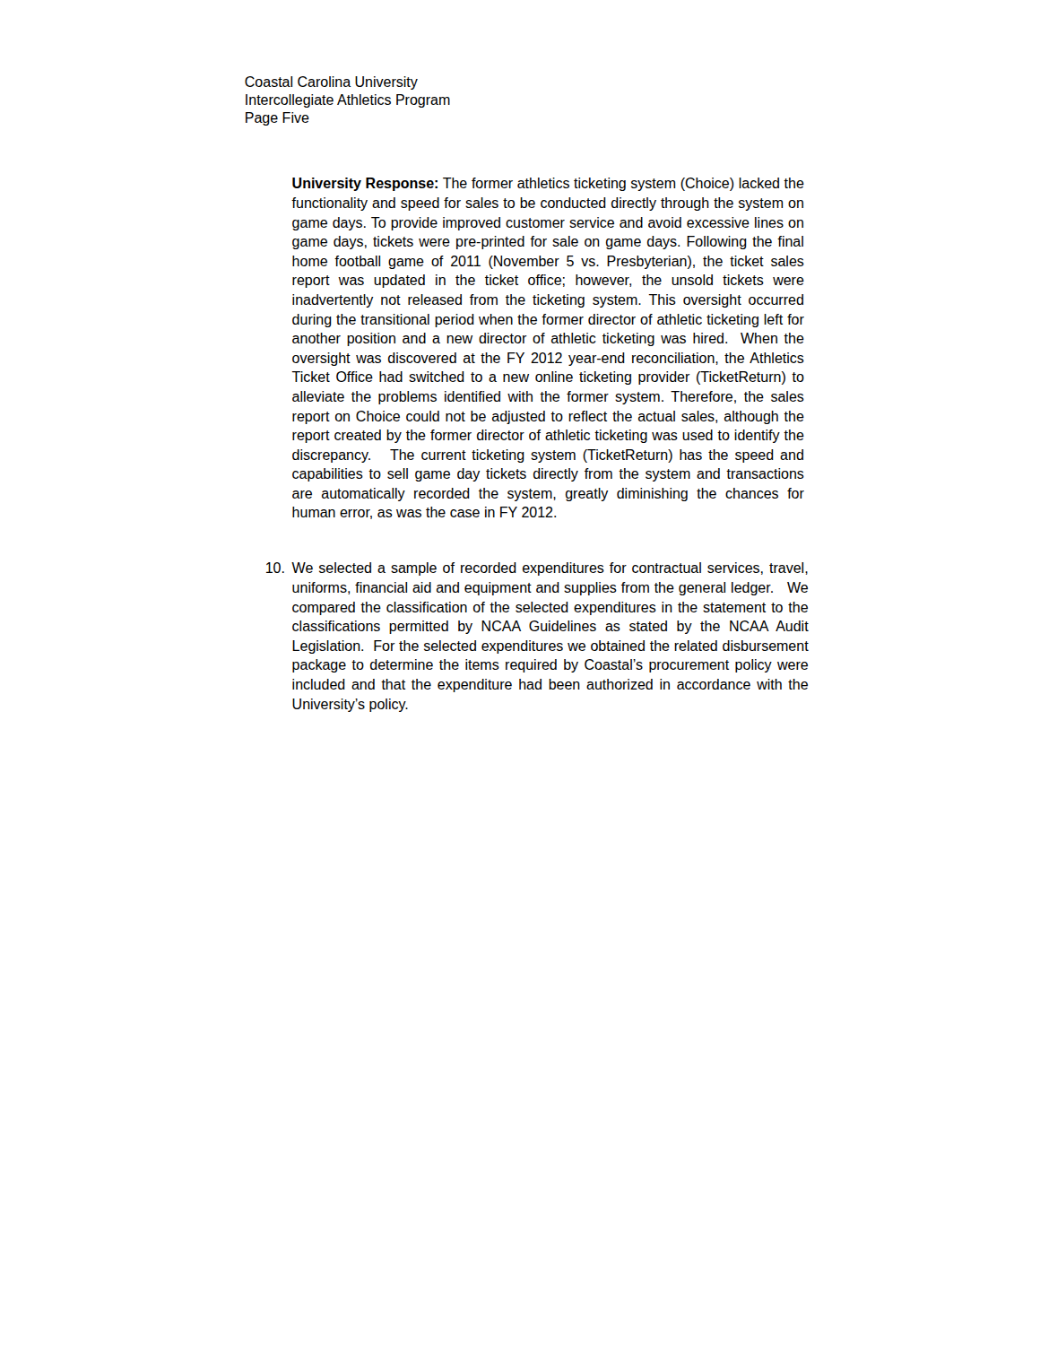Coastal Carolina University
Intercollegiate Athletics Program
Page Five
University Response: The former athletics ticketing system (Choice) lacked the functionality and speed for sales to be conducted directly through the system on game days. To provide improved customer service and avoid excessive lines on game days, tickets were pre-printed for sale on game days. Following the final home football game of 2011 (November 5 vs. Presbyterian), the ticket sales report was updated in the ticket office; however, the unsold tickets were inadvertently not released from the ticketing system. This oversight occurred during the transitional period when the former director of athletic ticketing left for another position and a new director of athletic ticketing was hired. When the oversight was discovered at the FY 2012 year-end reconciliation, the Athletics Ticket Office had switched to a new online ticketing provider (TicketReturn) to alleviate the problems identified with the former system. Therefore, the sales report on Choice could not be adjusted to reflect the actual sales, although the report created by the former director of athletic ticketing was used to identify the discrepancy. The current ticketing system (TicketReturn) has the speed and capabilities to sell game day tickets directly from the system and transactions are automatically recorded the system, greatly diminishing the chances for human error, as was the case in FY 2012.
10. We selected a sample of recorded expenditures for contractual services, travel, uniforms, financial aid and equipment and supplies from the general ledger. We compared the classification of the selected expenditures in the statement to the classifications permitted by NCAA Guidelines as stated by the NCAA Audit Legislation. For the selected expenditures we obtained the related disbursement package to determine the items required by Coastal’s procurement policy were included and that the expenditure had been authorized in accordance with the University’s policy.